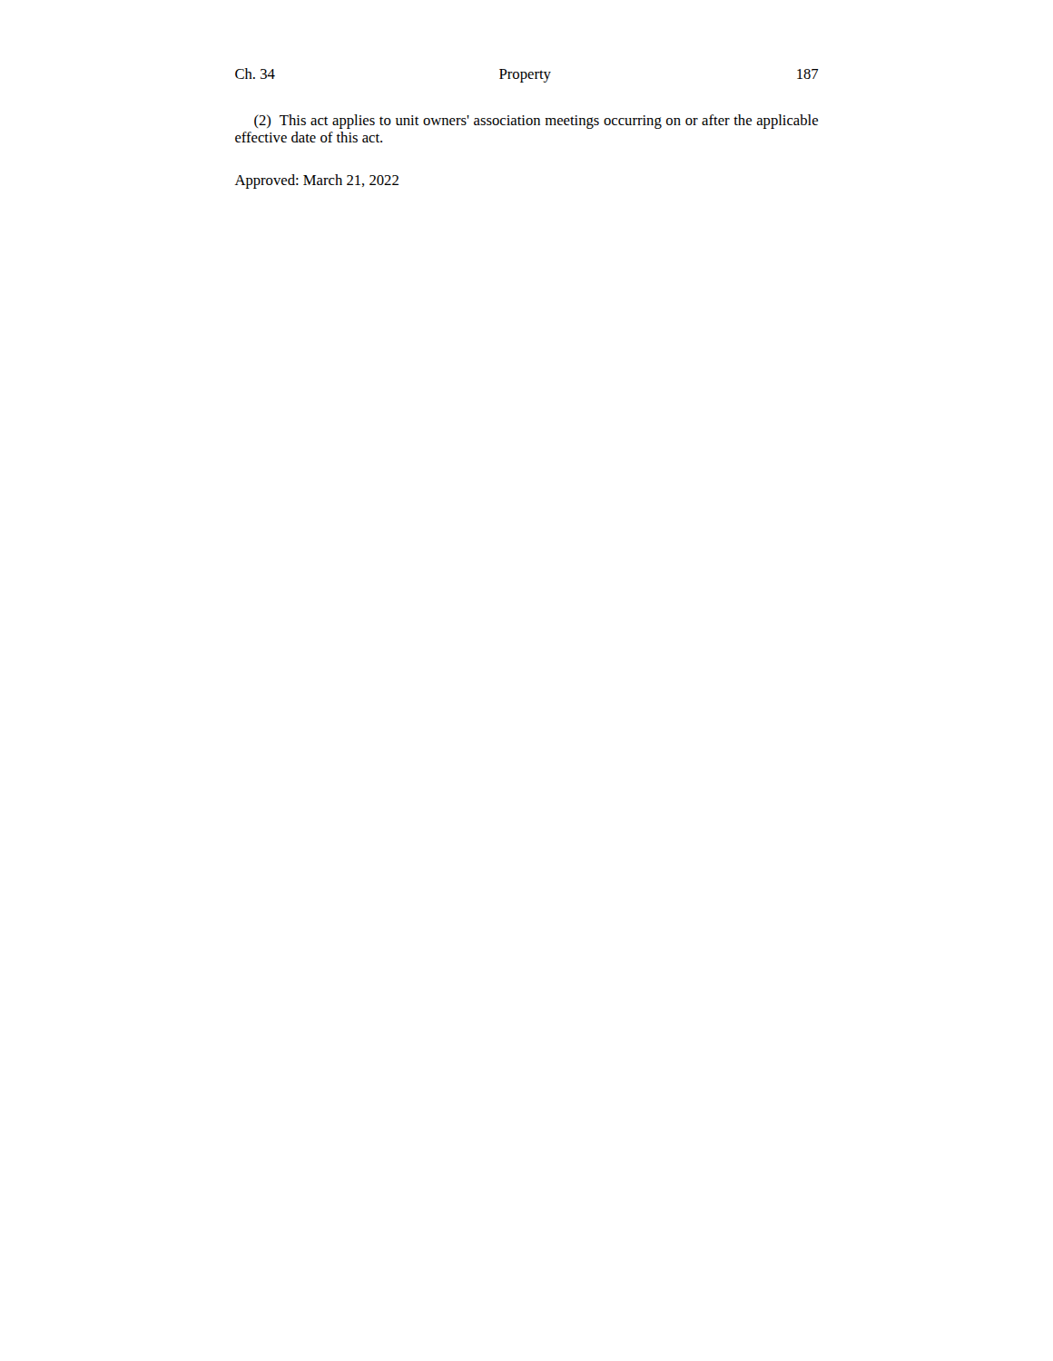Ch. 34
Property
187
(2) This act applies to unit owners' association meetings occurring on or after the applicable effective date of this act.
Approved: March 21, 2022